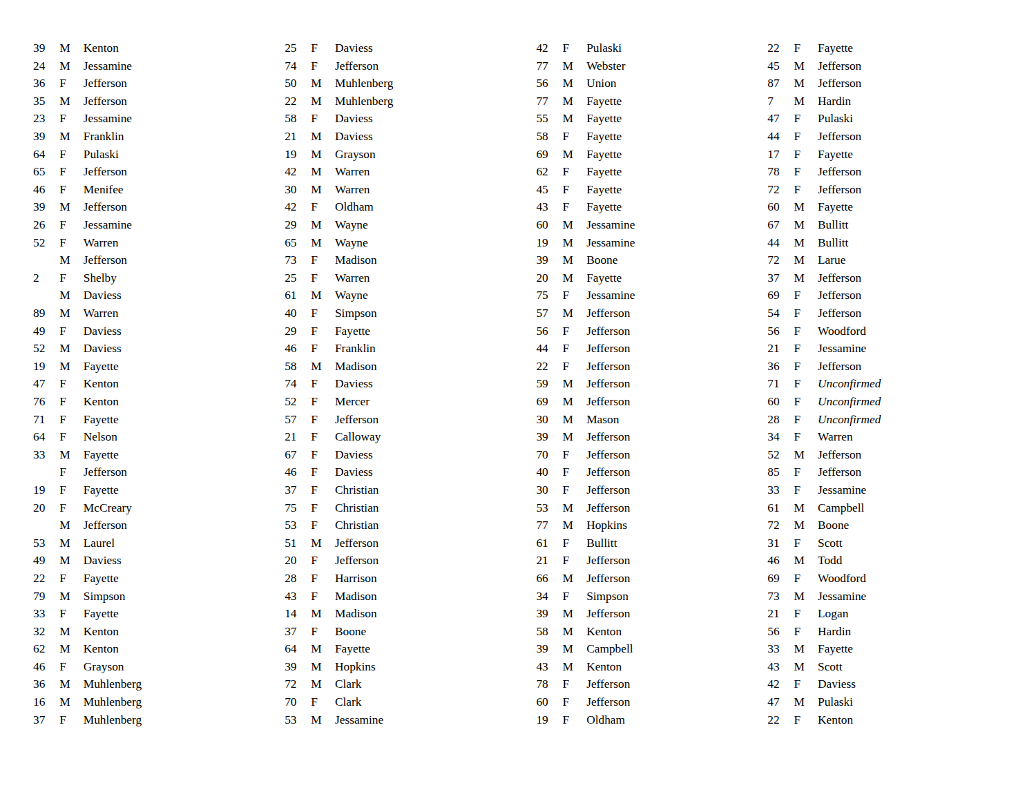| / 39 / M / Kenton / / 24 / M / Jessamine / / 36 / F / Jefferson / / 35 / M / Jefferson / / 23 / F / Jessamine / / 39 / M / Franklin / / 64 / F / Pulaski / / 65 / F / Jefferson / / 46 / F / Menifee / / 39 / M / Jefferson / / 26 / F / Jessamine / / 52 / F / Warren / / / M / Jefferson / / 2 / F / Shelby / / / M / Daviess / / 89 / M / Warren / / 49 / F / Daviess / / 52 / M / Daviess / / 19 / M / Fayette / / 47 / F / Kenton / / 76 / F / Kenton / / 71 / F / Fayette / / 64 / F / Nelson / / 33 / M / Fayette / / / F / Jefferson / / 19 / F / Fayette / / 20 / F / McCreary / / / M / Jefferson / / 53 / M / Laurel / / 49 / M / Daviess / / 22 / F / Fayette / / 79 / M / Simpson / / 33 / F / Fayette / / 32 / M / Kenton / / 62 / M / Kenton / / 46 / F / Grayson / / 36 / M / Muhlenberg / / 16 / M / Muhlenberg / / 37 / F / Muhlenberg / | | / 25 / F / Daviess / / 74 / F / Jefferson / / 50 / M / Muhlenberg / / 22 / M / Muhlenberg / / 58 / F / Daviess / / 21 / M / Daviess / / 19 / M / Grayson / / 42 / M / Warren / / 30 / M / Warren / / 42 / F / Oldham / / 29 / M / Wayne / / 65 / M / Wayne / / 73 / F / Madison / / 25 / F / Warren / / 61 / M / Wayne / / 40 / F / Simpson / / 29 / F / Fayette / / 46 / F / Franklin / / 58 / M / Madison / / 74 / F / Daviess / / 52 / F / Mercer / / 57 / F / Jefferson / / 21 / F / Calloway / / 67 / F / Daviess / / 46 / F / Daviess / / 37 / F / Christian / / 75 / F / Christian / / 53 / F / Christian / / 51 / M / Jefferson / / 20 / F / Jefferson / / 28 / F / Harrison / / 43 / F / Madison / / 14 / M / Madison / / 37 / F / Boone / / 64 / M / Fayette / / 39 / M / Hopkins / / 72 / M / Clark / / 70 / F / Clark / / 53 / M / Jessamine / | | / 42 / F / Pulaski / / 77 / M / Webster / / 56 / M / Union / / 77 / M / Fayette / / 55 / M / Fayette / / 58 / F / Fayette / / 69 / M / Fayette / / 62 / F / Fayette / / 45 / F / Fayette / / 43 / F / Fayette / / 60 / M / Jessamine / / 19 / M / Jessamine / / 39 / M / Boone / / 20 / M / Fayette / / 75 / F / Jessamine / / 57 / M / Jefferson / / 56 / F / Jefferson / / 44 / F / Jefferson / / 22 / F / Jefferson / / 59 / M / Jefferson / / 69 / M / Jefferson / / 30 / M / Mason / / 39 / M / Jefferson / / 70 / F / Jefferson / / 40 / F / Jefferson / / 30 / F / Jefferson / / 53 / M / Jefferson / / 77 / M / Hopkins / / 61 / F / Bullitt / / 21 / F / Jefferson / / 66 / M / Jefferson / / 34 / F / Simpson / / 39 / M / Jefferson / / 58 / M / Kenton / / 39 / M / Campbell / / 43 / M / Kenton / / 78 / F / Jefferson / / 60 / F / Jefferson / / 19 / F / Oldham / | | / 22 / F / Fayette / / 45 / M / Jefferson / / 87 / M / Jefferson / / 7 / M / Hardin / / 47 / F / Pulaski / / 44 / F / Jefferson / / 17 / F / Fayette / / 78 / F / Jefferson / / 72 / F / Jefferson / / 60 / M / Fayette / / 67 / M / Bullitt / / 44 / M / Bullitt / / 72 / M / Larue / / 37 / M / Jefferson / / 69 / F / Jefferson / / 54 / F / Jefferson / / 56 / F / Woodford / / 21 / F / Jessamine / / 36 / F / Jefferson / / 71 / F / Unconfirmed / / 60 / F / Unconfirmed / / 28 / F / Unconfirmed / / 34 / F / Warren / / 52 / M / Jefferson / / 85 / F / Jefferson / / 33 / F / Jessamine / / 61 / M / Campbell / / 72 / M / Boone / / 31 / F / Scott / / 46 / M / Todd / / 69 / F / Woodford / / 73 / M / Jessamine / / 21 / F / Logan / / 56 / F / Hardin / / 33 / M / Fayette / / 43 / M / Scott / / 42 / F / Daviess / / 47 / M / Pulaski / / 22 / F / Kenton / |